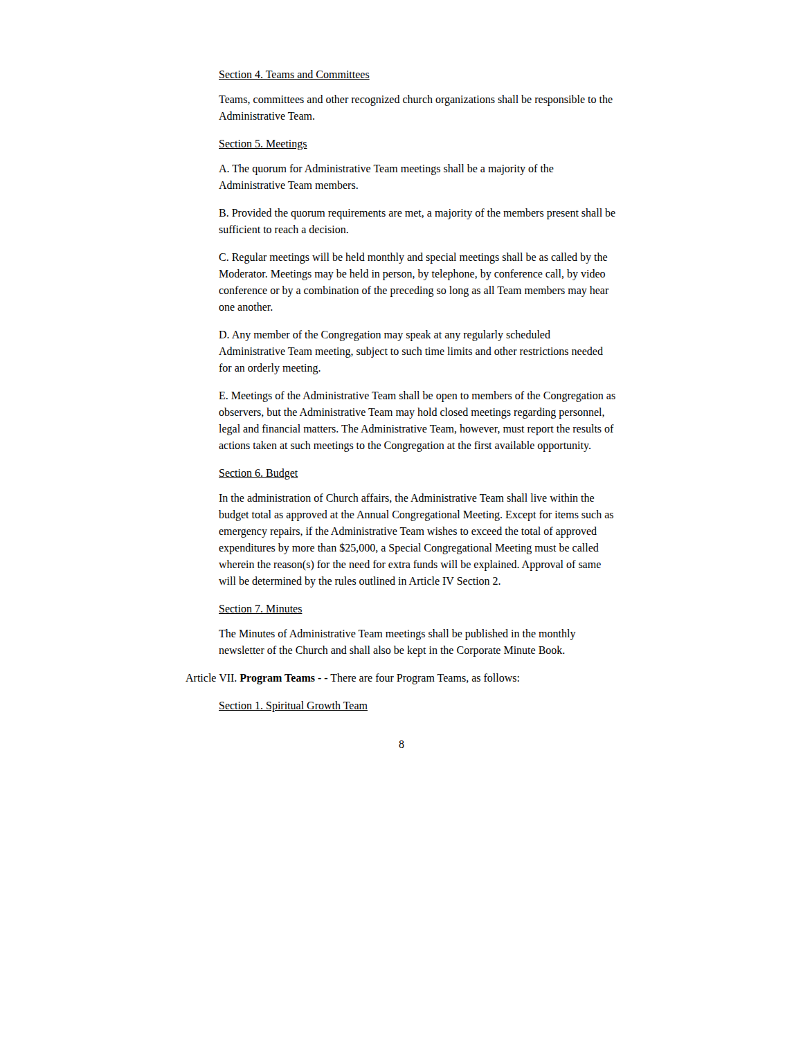Section 4. Teams and Committees
Teams, committees and other recognized church organizations shall be responsible to the Administrative Team.
Section 5. Meetings
A. The quorum for Administrative Team meetings shall be a majority of the Administrative Team members.
B. Provided the quorum requirements are met, a majority of the members present shall be sufficient to reach a decision.
C. Regular meetings will be held monthly and special meetings shall be as called by the Moderator. Meetings may be held in person, by telephone, by conference call, by video conference or by a combination of the preceding so long as all Team members may hear one another.
D. Any member of the Congregation may speak at any regularly scheduled Administrative Team meeting, subject to such time limits and other restrictions needed for an orderly meeting.
E. Meetings of the Administrative Team shall be open to members of the Congregation as observers, but the Administrative Team may hold closed meetings regarding personnel, legal and financial matters. The Administrative Team, however, must report the results of actions taken at such meetings to the Congregation at the first available opportunity.
Section 6. Budget
In the administration of Church affairs, the Administrative Team shall live within the budget total as approved at the Annual Congregational Meeting. Except for items such as emergency repairs, if the Administrative Team wishes to exceed the total of approved expenditures by more than $25,000, a Special Congregational Meeting must be called wherein the reason(s) for the need for extra funds will be explained. Approval of same will be determined by the rules outlined in Article IV Section 2.
Section 7. Minutes
The Minutes of Administrative Team meetings shall be published in the monthly newsletter of the Church and shall also be kept in the Corporate Minute Book.
Article VII. Program Teams - - There are four Program Teams, as follows:
Section 1. Spiritual Growth Team
8